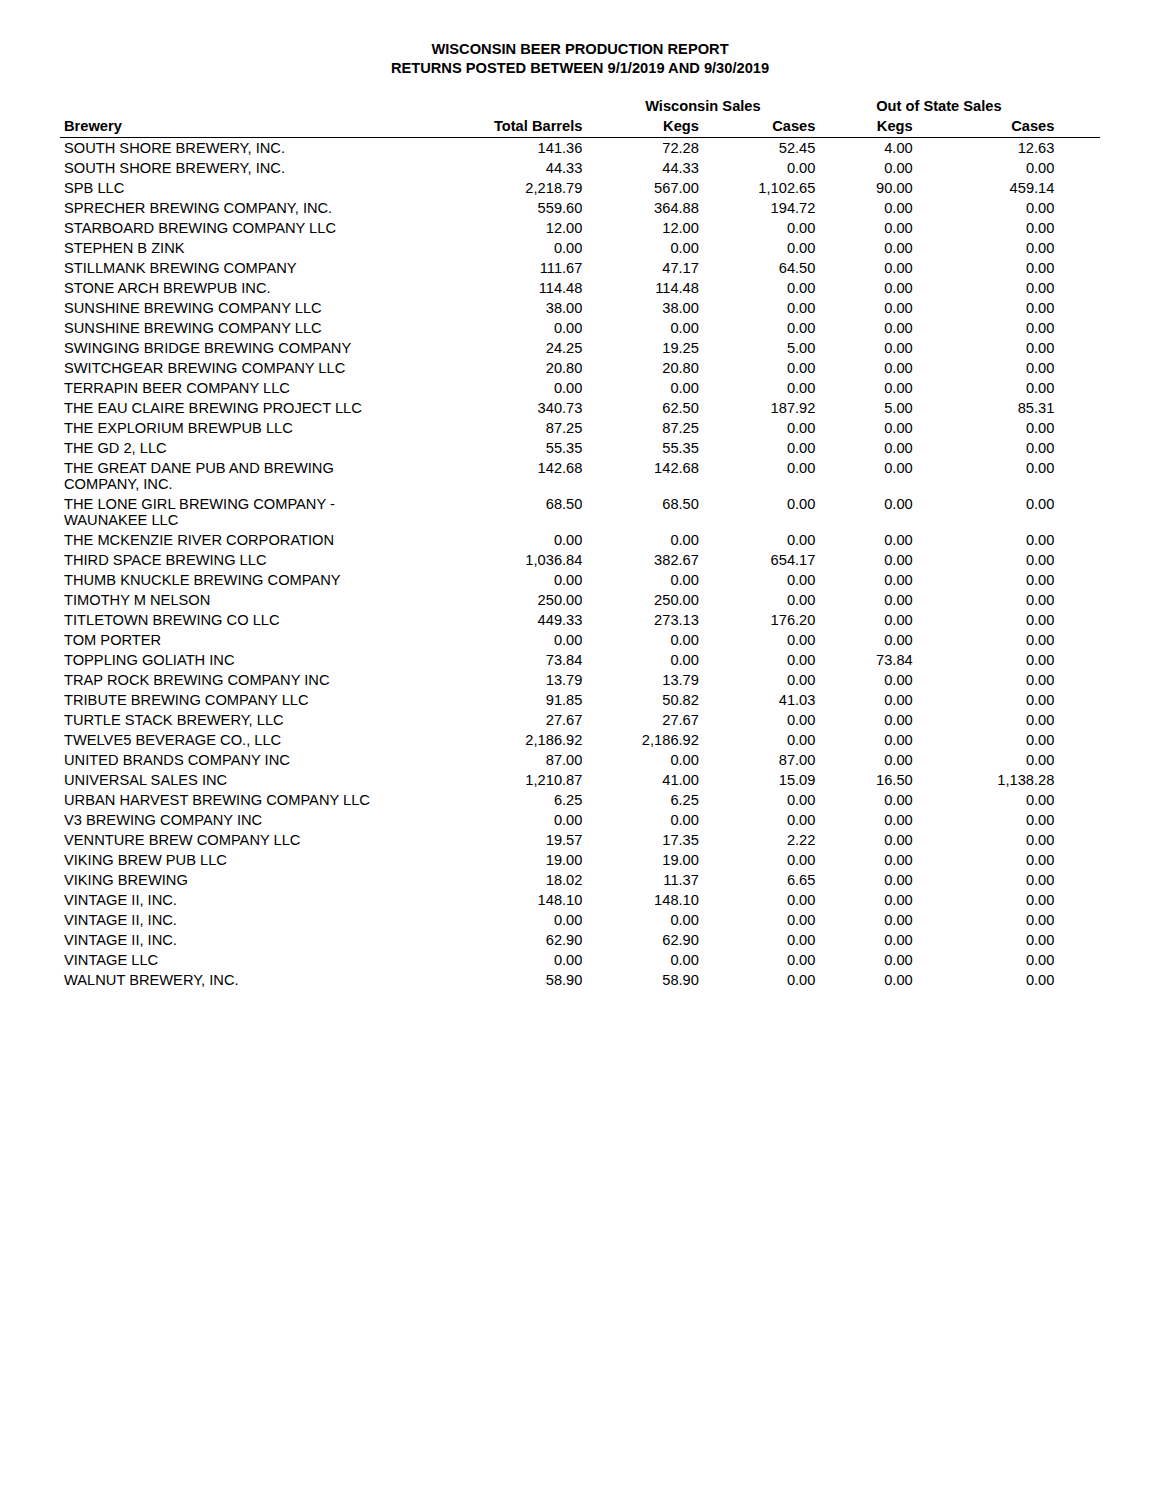WISCONSIN BEER PRODUCTION REPORT
RETURNS POSTED BETWEEN 9/1/2019 AND 9/30/2019
| | | Wisconsin Sales | Out of State Sales | |
| --- | --- | --- | --- | --- |
| Brewery | Total Barrels | Kegs | Cases | Kegs | Cases | |
| SOUTH SHORE BREWERY, INC. | 141.36 | 72.28 | 52.45 | 4.00 | 12.63 | |
| SOUTH SHORE BREWERY, INC. | 44.33 | 44.33 | 0.00 | 0.00 | 0.00 | |
| SPB LLC | 2,218.79 | 567.00 | 1,102.65 | 90.00 | 459.14 | |
| SPRECHER BREWING COMPANY, INC. | 559.60 | 364.88 | 194.72 | 0.00 | 0.00 | |
| STARBOARD BREWING COMPANY LLC | 12.00 | 12.00 | 0.00 | 0.00 | 0.00 | |
| STEPHEN B ZINK | 0.00 | 0.00 | 0.00 | 0.00 | 0.00 | |
| STILLMANK BREWING COMPANY | 111.67 | 47.17 | 64.50 | 0.00 | 0.00 | |
| STONE ARCH BREWPUB INC. | 114.48 | 114.48 | 0.00 | 0.00 | 0.00 | |
| SUNSHINE BREWING COMPANY LLC | 38.00 | 38.00 | 0.00 | 0.00 | 0.00 | |
| SUNSHINE BREWING COMPANY LLC | 0.00 | 0.00 | 0.00 | 0.00 | 0.00 | |
| SWINGING BRIDGE BREWING COMPANY | 24.25 | 19.25 | 5.00 | 0.00 | 0.00 | |
| SWITCHGEAR BREWING COMPANY LLC | 20.80 | 20.80 | 0.00 | 0.00 | 0.00 | |
| TERRAPIN BEER COMPANY LLC | 0.00 | 0.00 | 0.00 | 0.00 | 0.00 | |
| THE EAU CLAIRE BREWING PROJECT LLC | 340.73 | 62.50 | 187.92 | 5.00 | 85.31 | |
| THE EXPLORIUM BREWPUB LLC | 87.25 | 87.25 | 0.00 | 0.00 | 0.00 | |
| THE GD 2, LLC | 55.35 | 55.35 | 0.00 | 0.00 | 0.00 | |
| THE GREAT DANE PUB AND BREWING COMPANY, INC. | 142.68 | 142.68 | 0.00 | 0.00 | 0.00 | |
| THE LONE GIRL BREWING COMPANY - WAUNAKEE LLC | 68.50 | 68.50 | 0.00 | 0.00 | 0.00 | |
| THE MCKENZIE RIVER CORPORATION | 0.00 | 0.00 | 0.00 | 0.00 | 0.00 | |
| THIRD SPACE BREWING LLC | 1,036.84 | 382.67 | 654.17 | 0.00 | 0.00 | |
| THUMB KNUCKLE BREWING COMPANY | 0.00 | 0.00 | 0.00 | 0.00 | 0.00 | |
| TIMOTHY M NELSON | 250.00 | 250.00 | 0.00 | 0.00 | 0.00 | |
| TITLETOWN BREWING CO LLC | 449.33 | 273.13 | 176.20 | 0.00 | 0.00 | |
| TOM PORTER | 0.00 | 0.00 | 0.00 | 0.00 | 0.00 | |
| TOPPLING GOLIATH INC | 73.84 | 0.00 | 0.00 | 73.84 | 0.00 | |
| TRAP ROCK BREWING COMPANY INC | 13.79 | 13.79 | 0.00 | 0.00 | 0.00 | |
| TRIBUTE BREWING COMPANY LLC | 91.85 | 50.82 | 41.03 | 0.00 | 0.00 | |
| TURTLE STACK BREWERY, LLC | 27.67 | 27.67 | 0.00 | 0.00 | 0.00 | |
| TWELVE5 BEVERAGE CO., LLC | 2,186.92 | 2,186.92 | 0.00 | 0.00 | 0.00 | |
| UNITED BRANDS COMPANY INC | 87.00 | 0.00 | 87.00 | 0.00 | 0.00 | |
| UNIVERSAL SALES INC | 1,210.87 | 41.00 | 15.09 | 16.50 | 1,138.28 | |
| URBAN HARVEST BREWING COMPANY LLC | 6.25 | 6.25 | 0.00 | 0.00 | 0.00 | |
| V3 BREWING COMPANY INC | 0.00 | 0.00 | 0.00 | 0.00 | 0.00 | |
| VENNTURE BREW COMPANY LLC | 19.57 | 17.35 | 2.22 | 0.00 | 0.00 | |
| VIKING BREW PUB LLC | 19.00 | 19.00 | 0.00 | 0.00 | 0.00 | |
| VIKING BREWING | 18.02 | 11.37 | 6.65 | 0.00 | 0.00 | |
| VINTAGE II, INC. | 148.10 | 148.10 | 0.00 | 0.00 | 0.00 | |
| VINTAGE II, INC. | 0.00 | 0.00 | 0.00 | 0.00 | 0.00 | |
| VINTAGE II, INC. | 62.90 | 62.90 | 0.00 | 0.00 | 0.00 | |
| VINTAGE LLC | 0.00 | 0.00 | 0.00 | 0.00 | 0.00 | |
| WALNUT BREWERY, INC. | 58.90 | 58.90 | 0.00 | 0.00 | 0.00 | |